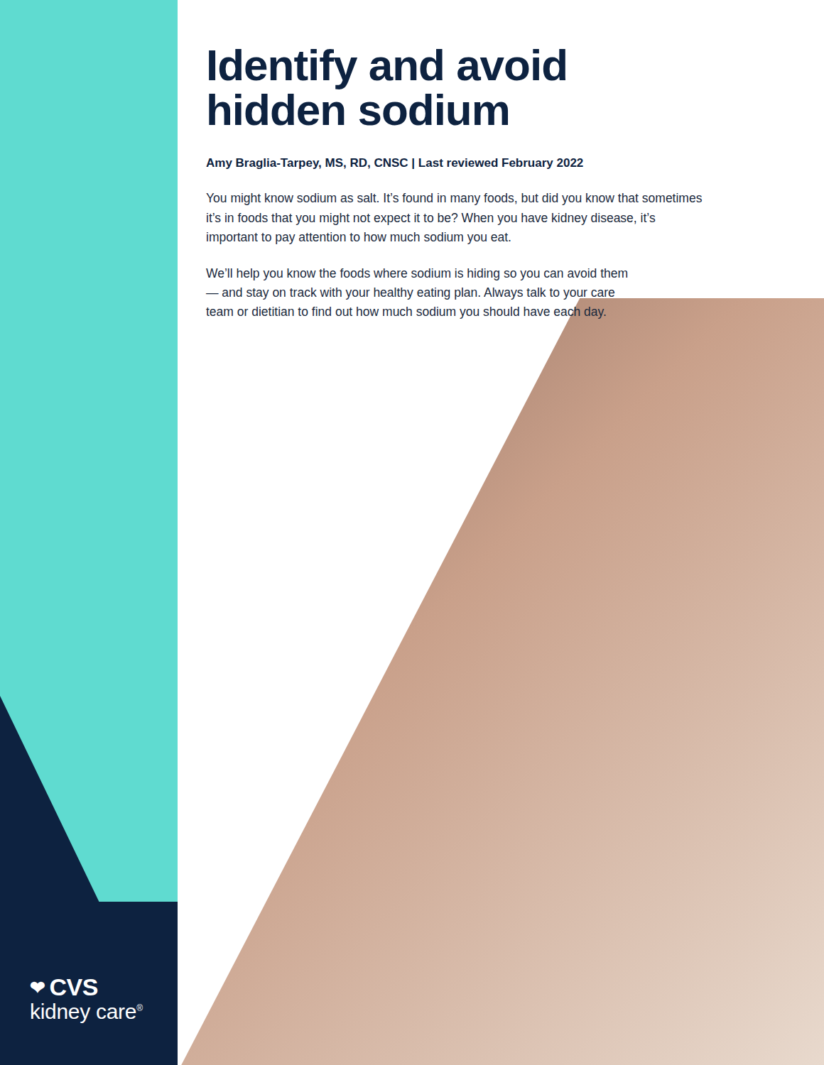❤CVS
kidney care®
Identify and avoid
hidden sodium
Amy Braglia-Tarpey, MS, RD, CNSC | Last reviewed February 2022
You might know sodium as salt. It’s found in many foods, but did you know that sometimes it’s in foods that you might not expect it to be? When you have kidney disease, it’s important to pay attention to how much sodium you eat.
We’ll help you know the foods where sodium is hiding so you can avoid them — and stay on track with your healthy eating plan. Always talk to your care team or dietitian to find out how much sodium you should have each day.